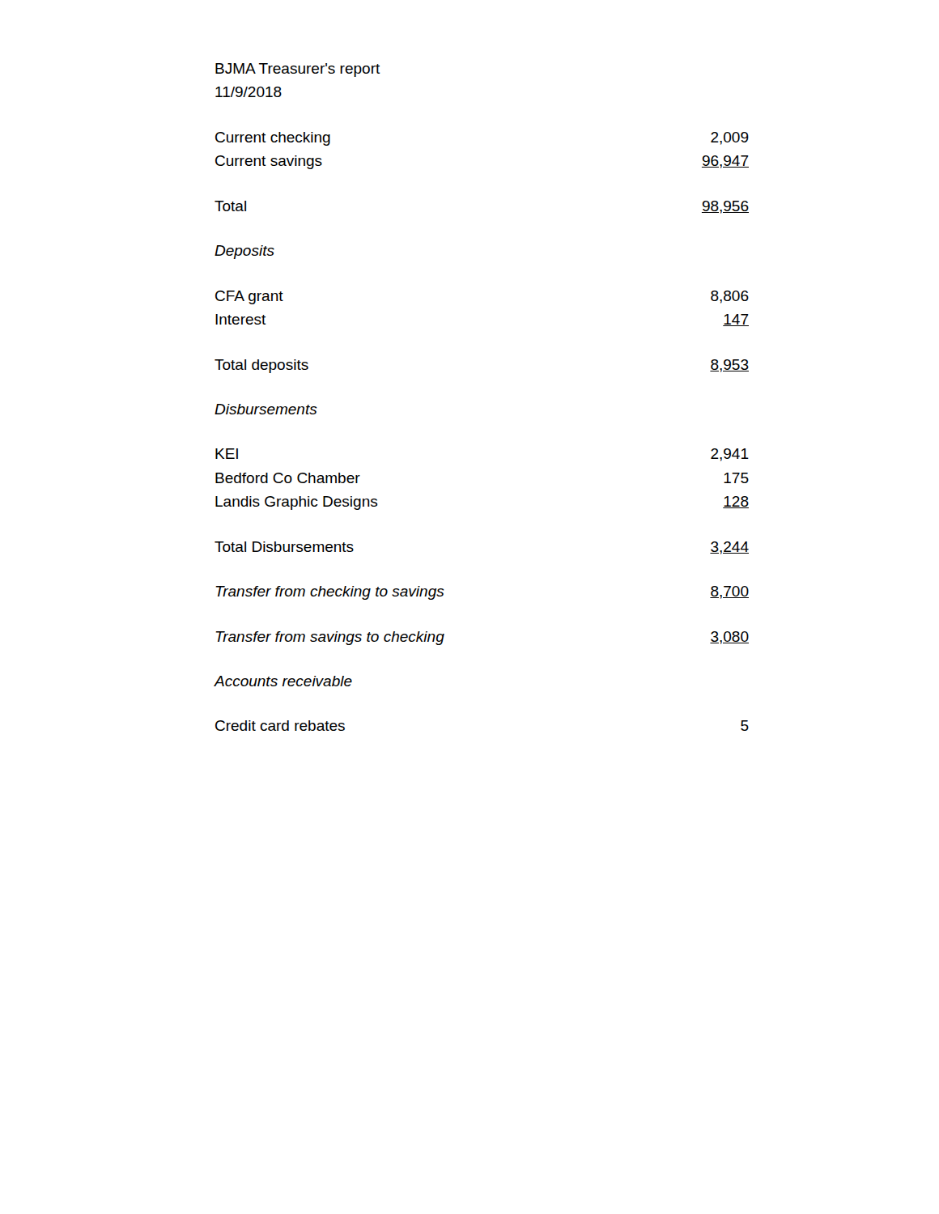| BJMA Treasurer's report | |
| 11/9/2018 | |
| Current checking | 2,009 |
| Current savings | 96,947 |
| Total | 98,956 |
| Deposits | |
| CFA grant | 8,806 |
| Interest | 147 |
| Total deposits | 8,953 |
| Disbursements | |
| KEI | 2,941 |
| Bedford Co Chamber | 175 |
| Landis Graphic Designs | 128 |
| Total Disbursements | 3,244 |
| Transfer from checking to savings | 8,700 |
| Transfer from savings to checking | 3,080 |
| Accounts receivable | |
| Credit card rebates | 5 |